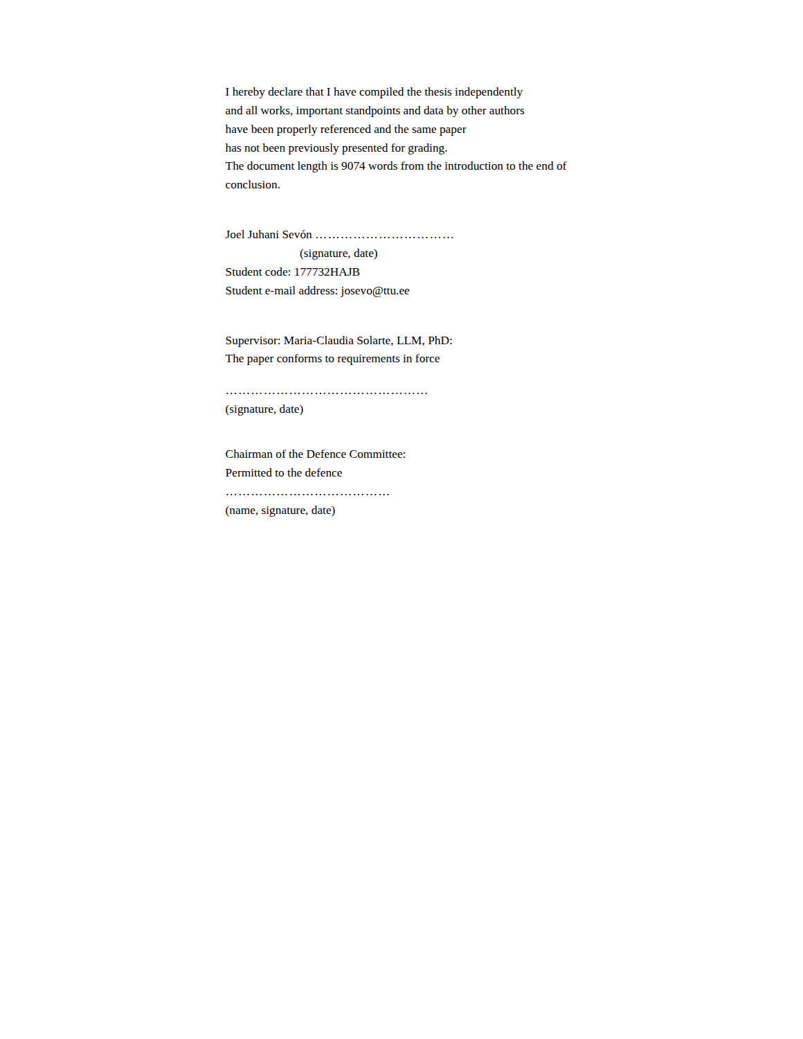I hereby declare that I have compiled the thesis independently
and all works, important standpoints and data by other authors
have been properly referenced and the same paper
has not been previously presented for grading.
The document length is 9074 words from the introduction to the end of conclusion.
Joel Juhani Sevón ……………………………
(signature, date)
Student code: 177732HAJB
Student e-mail address: josevo@ttu.ee
Supervisor: Maria-Claudia Solarte, LLM, PhD:
The paper conforms to requirements in force
…………………………………………
(signature, date)
Chairman of the Defence Committee:
Permitted to the defence
…………………………………
(name, signature, date)